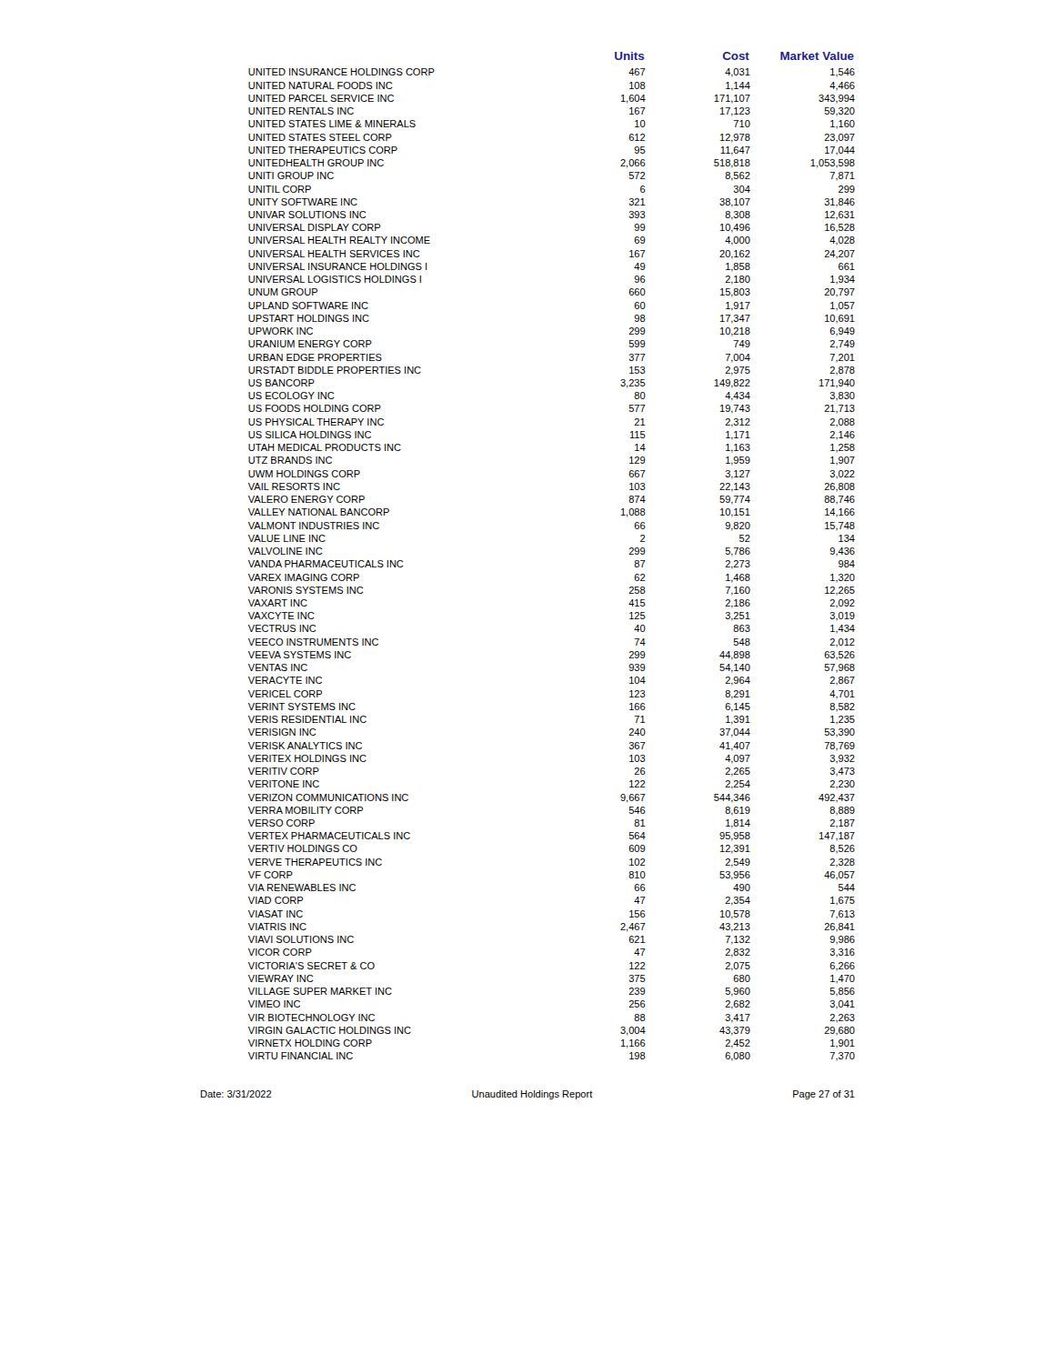| | Units | Cost | Market Value |
| --- | --- | --- | --- |
| UNITED INSURANCE HOLDINGS CORP | 467 | 4,031 | 1,546 |
| UNITED NATURAL FOODS INC | 108 | 1,144 | 4,466 |
| UNITED PARCEL SERVICE INC | 1,604 | 171,107 | 343,994 |
| UNITED RENTALS INC | 167 | 17,123 | 59,320 |
| UNITED STATES LIME & MINERALS | 10 | 710 | 1,160 |
| UNITED STATES STEEL CORP | 612 | 12,978 | 23,097 |
| UNITED THERAPEUTICS CORP | 95 | 11,647 | 17,044 |
| UNITEDHEALTH GROUP INC | 2,066 | 518,818 | 1,053,598 |
| UNITI GROUP INC | 572 | 8,562 | 7,871 |
| UNITIL CORP | 6 | 304 | 299 |
| UNITY SOFTWARE INC | 321 | 38,107 | 31,846 |
| UNIVAR SOLUTIONS INC | 393 | 8,308 | 12,631 |
| UNIVERSAL DISPLAY CORP | 99 | 10,496 | 16,528 |
| UNIVERSAL HEALTH REALTY INCOME | 69 | 4,000 | 4,028 |
| UNIVERSAL HEALTH SERVICES INC | 167 | 20,162 | 24,207 |
| UNIVERSAL INSURANCE HOLDINGS I | 49 | 1,858 | 661 |
| UNIVERSAL LOGISTICS HOLDINGS I | 96 | 2,180 | 1,934 |
| UNUM GROUP | 660 | 15,803 | 20,797 |
| UPLAND SOFTWARE INC | 60 | 1,917 | 1,057 |
| UPSTART HOLDINGS INC | 98 | 17,347 | 10,691 |
| UPWORK INC | 299 | 10,218 | 6,949 |
| URANIUM ENERGY CORP | 599 | 749 | 2,749 |
| URBAN EDGE PROPERTIES | 377 | 7,004 | 7,201 |
| URSTADT BIDDLE PROPERTIES INC | 153 | 2,975 | 2,878 |
| US BANCORP | 3,235 | 149,822 | 171,940 |
| US ECOLOGY INC | 80 | 4,434 | 3,830 |
| US FOODS HOLDING CORP | 577 | 19,743 | 21,713 |
| US PHYSICAL THERAPY INC | 21 | 2,312 | 2,088 |
| US SILICA HOLDINGS INC | 115 | 1,171 | 2,146 |
| UTAH MEDICAL PRODUCTS INC | 14 | 1,163 | 1,258 |
| UTZ BRANDS INC | 129 | 1,959 | 1,907 |
| UWM HOLDINGS CORP | 667 | 3,127 | 3,022 |
| VAIL RESORTS INC | 103 | 22,143 | 26,808 |
| VALERO ENERGY CORP | 874 | 59,774 | 88,746 |
| VALLEY NATIONAL BANCORP | 1,088 | 10,151 | 14,166 |
| VALMONT INDUSTRIES INC | 66 | 9,820 | 15,748 |
| VALUE LINE INC | 2 | 52 | 134 |
| VALVOLINE INC | 299 | 5,786 | 9,436 |
| VANDA PHARMACEUTICALS INC | 87 | 2,273 | 984 |
| VAREX IMAGING CORP | 62 | 1,468 | 1,320 |
| VARONIS SYSTEMS INC | 258 | 7,160 | 12,265 |
| VAXART INC | 415 | 2,186 | 2,092 |
| VAXCYTE INC | 125 | 3,251 | 3,019 |
| VECTRUS INC | 40 | 863 | 1,434 |
| VEECO INSTRUMENTS INC | 74 | 548 | 2,012 |
| VEEVA SYSTEMS INC | 299 | 44,898 | 63,526 |
| VENTAS INC | 939 | 54,140 | 57,968 |
| VERACYTE INC | 104 | 2,964 | 2,867 |
| VERICEL CORP | 123 | 8,291 | 4,701 |
| VERINT SYSTEMS INC | 166 | 6,145 | 8,582 |
| VERIS RESIDENTIAL INC | 71 | 1,391 | 1,235 |
| VERISIGN INC | 240 | 37,044 | 53,390 |
| VERISK ANALYTICS INC | 367 | 41,407 | 78,769 |
| VERITEX HOLDINGS INC | 103 | 4,097 | 3,932 |
| VERITIV CORP | 26 | 2,265 | 3,473 |
| VERITONE INC | 122 | 2,254 | 2,230 |
| VERIZON COMMUNICATIONS INC | 9,667 | 544,346 | 492,437 |
| VERRA MOBILITY CORP | 546 | 8,619 | 8,889 |
| VERSO CORP | 81 | 1,814 | 2,187 |
| VERTEX PHARMACEUTICALS INC | 564 | 95,958 | 147,187 |
| VERTIV HOLDINGS CO | 609 | 12,391 | 8,526 |
| VERVE THERAPEUTICS INC | 102 | 2,549 | 2,328 |
| VF CORP | 810 | 53,956 | 46,057 |
| VIA RENEWABLES INC | 66 | 490 | 544 |
| VIAD CORP | 47 | 2,354 | 1,675 |
| VIASAT INC | 156 | 10,578 | 7,613 |
| VIATRIS INC | 2,467 | 43,213 | 26,841 |
| VIAVI SOLUTIONS INC | 621 | 7,132 | 9,986 |
| VICOR CORP | 47 | 2,832 | 3,316 |
| VICTORIA'S SECRET & CO | 122 | 2,075 | 6,266 |
| VIEWRAY INC | 375 | 680 | 1,470 |
| VILLAGE SUPER MARKET INC | 239 | 5,960 | 5,856 |
| VIMEO INC | 256 | 2,682 | 3,041 |
| VIR BIOTECHNOLOGY INC | 88 | 3,417 | 2,263 |
| VIRGIN GALACTIC HOLDINGS INC | 3,004 | 43,379 | 29,680 |
| VIRNETX HOLDING CORP | 1,166 | 2,452 | 1,901 |
| VIRTU FINANCIAL INC | 198 | 6,080 | 7,370 |
Date: 3/31/2022
Unaudited Holdings Report
Page 27 of 31